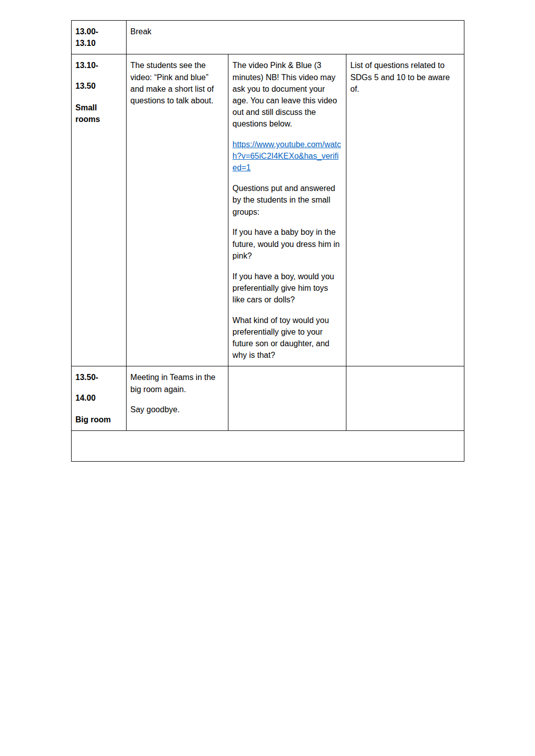| 13.00- 13.10 | Break |
| 13.10- 13.50 Small rooms | The students see the video: “Pink and blue” and make a short list of questions to talk about. | The video Pink & Blue (3 minutes) NB! This video may ask you to document your age. You can leave this video out and still discuss the questions below. https://www.youtube.com/watch?v=65iC2I4KEXo&has_verified=1 Questions put and answered by the students in the small groups: If you have a baby boy in the future, would you dress him in pink? If you have a boy, would you preferentially give him toys like cars or dolls? What kind of toy would you preferentially give to your future son or daughter, and why is that? | List of questions related to SDGs 5 and 10 to be aware of. |
| 13.50- 14.00 Big room | Meeting in Teams in the big room again. Say goodbye. | | |